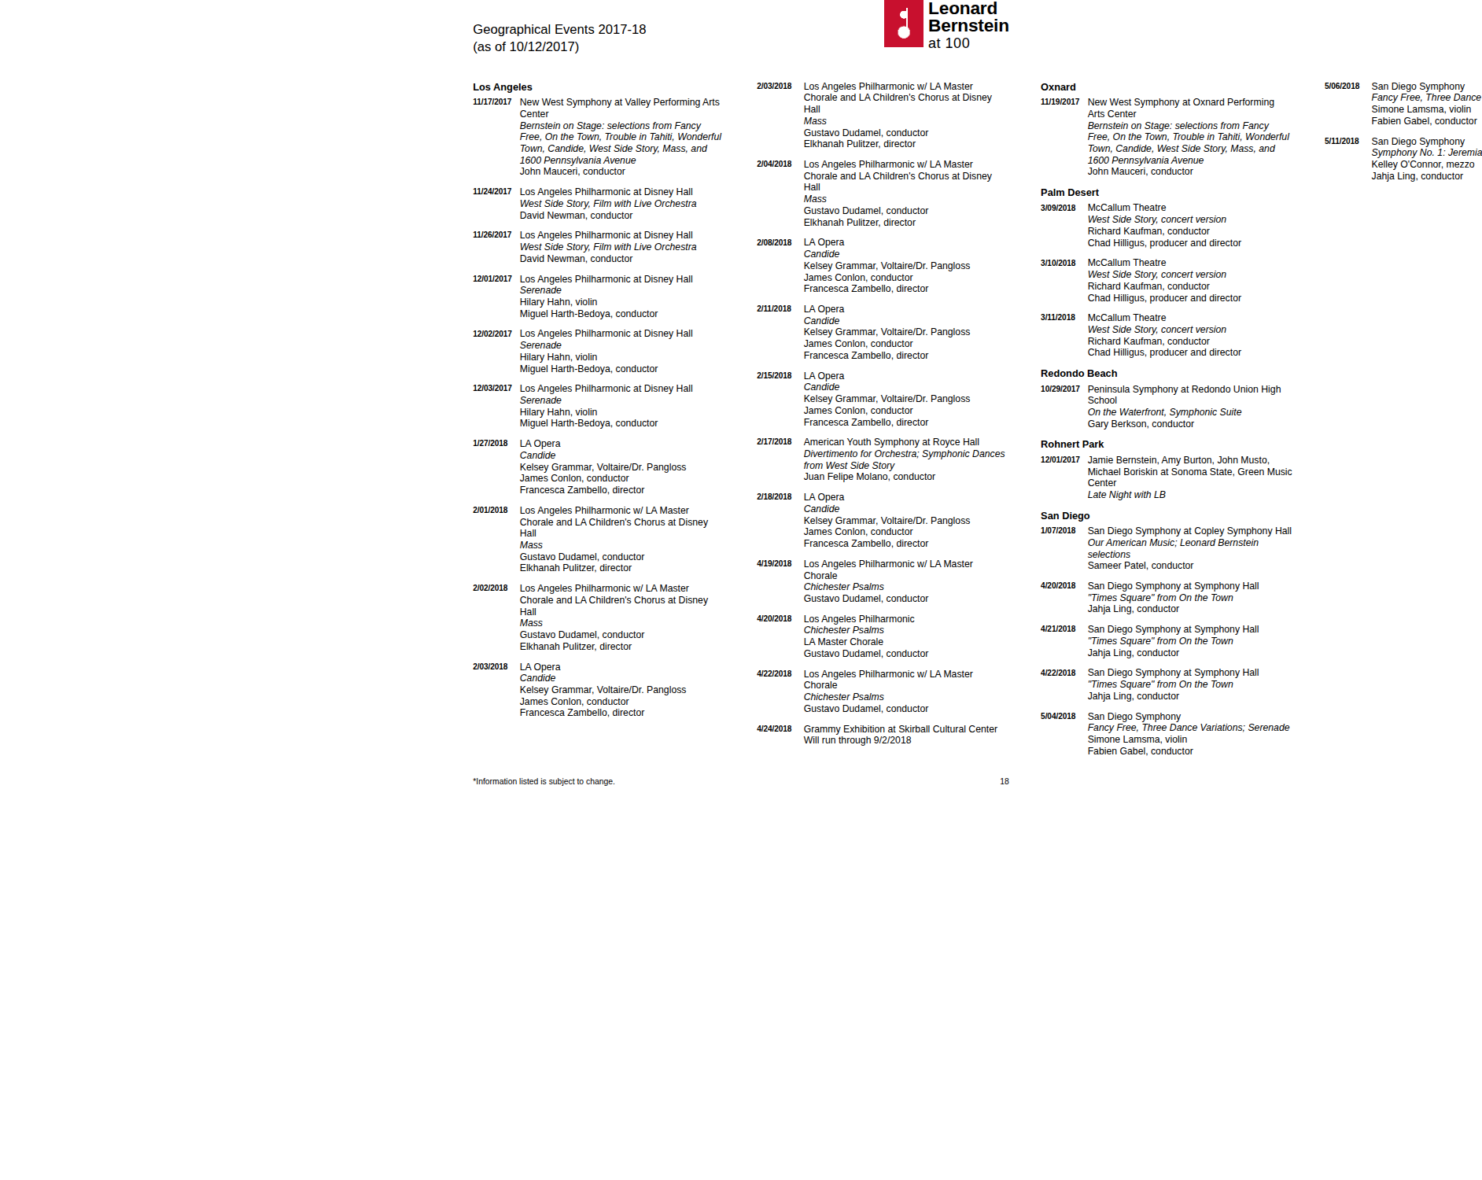Geographical Events 2017-18
(as of 10/12/2017)
Leonard
Bernstein
at 100
Los Angeles
11/17/2017
New West Symphony at Valley Performing Arts Center
Bernstein on Stage: selections from Fancy Free, On the Town, Trouble in Tahiti, Wonderful Town, Candide, West Side Story, Mass, and 1600 Pennsylvania Avenue
John Mauceri, conductor
11/24/2017
Los Angeles Philharmonic at Disney Hall
West Side Story, Film with Live Orchestra
David Newman, conductor
11/26/2017
Los Angeles Philharmonic at Disney Hall
West Side Story, Film with Live Orchestra
David Newman, conductor
12/01/2017
Los Angeles Philharmonic at Disney Hall
Serenade
Hilary Hahn, violin
Miguel Harth-Bedoya, conductor
12/02/2017
Los Angeles Philharmonic at Disney Hall
Serenade
Hilary Hahn, violin
Miguel Harth-Bedoya, conductor
12/03/2017
Los Angeles Philharmonic at Disney Hall
Serenade
Hilary Hahn, violin
Miguel Harth-Bedoya, conductor
1/27/2018
LA Opera
Candide
Kelsey Grammar, Voltaire/Dr. Pangloss
James Conlon, conductor
Francesca Zambello, director
2/01/2018
Los Angeles Philharmonic w/ LA Master Chorale and LA Children's Chorus at Disney Hall
Mass
Gustavo Dudamel, conductor
Elkhanah Pulitzer, director
2/02/2018
Los Angeles Philharmonic w/ LA Master Chorale and LA Children's Chorus at Disney Hall
Mass
Gustavo Dudamel, conductor
Elkhanah Pulitzer, director
2/03/2018
LA Opera
Candide
Kelsey Grammar, Voltaire/Dr. Pangloss
James Conlon, conductor
Francesca Zambello, director
2/03/2018
Los Angeles Philharmonic w/ LA Master Chorale and LA Children's Chorus at Disney Hall
Mass
Gustavo Dudamel, conductor
Elkhanah Pulitzer, director
2/04/2018
Los Angeles Philharmonic w/ LA Master Chorale and LA Children's Chorus at Disney Hall
Mass
Gustavo Dudamel, conductor
Elkhanah Pulitzer, director
2/08/2018
LA Opera
Candide
Kelsey Grammar, Voltaire/Dr. Pangloss
James Conlon, conductor
Francesca Zambello, director
2/11/2018
LA Opera
Candide
Kelsey Grammar, Voltaire/Dr. Pangloss
James Conlon, conductor
Francesca Zambello, director
2/15/2018
LA Opera
Candide
Kelsey Grammar, Voltaire/Dr. Pangloss
James Conlon, conductor
Francesca Zambello, director
2/17/2018
American Youth Symphony at Royce Hall
Divertimento for Orchestra; Symphonic Dances from West Side Story
Juan Felipe Molano, conductor
2/18/2018
LA Opera
Candide
Kelsey Grammar, Voltaire/Dr. Pangloss
James Conlon, conductor
Francesca Zambello, director
4/19/2018
Los Angeles Philharmonic w/ LA Master Chorale
Chichester Psalms
Gustavo Dudamel, conductor
4/20/2018
Los Angeles Philharmonic
Chichester Psalms
LA Master Chorale
Gustavo Dudamel, conductor
4/22/2018
Los Angeles Philharmonic w/ LA Master Chorale
Chichester Psalms
Gustavo Dudamel, conductor
4/24/2018
Grammy Exhibition at Skirball Cultural Center
Will run through 9/2/2018
Oxnard
11/19/2017
New West Symphony at Oxnard Performing Arts Center
Bernstein on Stage: selections from Fancy Free, On the Town, Trouble in Tahiti, Wonderful Town, Candide, West Side Story, Mass, and 1600 Pennsylvania Avenue
John Mauceri, conductor
Palm Desert
3/09/2018
McCallum Theatre
West Side Story, concert version
Richard Kaufman, conductor
Chad Hilligus, producer and director
3/10/2018
McCallum Theatre
West Side Story, concert version
Richard Kaufman, conductor
Chad Hilligus, producer and director
3/11/2018
McCallum Theatre
West Side Story, concert version
Richard Kaufman, conductor
Chad Hilligus, producer and director
Redondo Beach
10/29/2017
Peninsula Symphony at Redondo Union High School
On the Waterfront, Symphonic Suite
Gary Berkson, conductor
Rohnert Park
12/01/2017
Jamie Bernstein, Amy Burton, John Musto, Michael Boriskin at Sonoma State, Green Music Center
Late Night with LB
San Diego
1/07/2018
San Diego Symphony at Copley Symphony Hall
Our American Music; Leonard Bernstein selections
Sameer Patel, conductor
4/20/2018
San Diego Symphony at Symphony Hall
"Times Square" from On the Town
Jahja Ling, conductor
4/21/2018
San Diego Symphony at Symphony Hall
"Times Square" from On the Town
Jahja Ling, conductor
4/22/2018
San Diego Symphony at Symphony Hall
"Times Square" from On the Town
Jahja Ling, conductor
5/04/2018
San Diego Symphony
Fancy Free, Three Dance Variations; Serenade
Simone Lamsma, violin
Fabien Gabel, conductor
5/06/2018
San Diego Symphony
Fancy Free, Three Dance Variations; Serenade
Simone Lamsma, violin
Fabien Gabel, conductor
5/11/2018
San Diego Symphony
Symphony No. 1: Jeremiah
Kelley O'Connor, mezzo
Jahja Ling, conductor
*Information listed is subject to change.
18